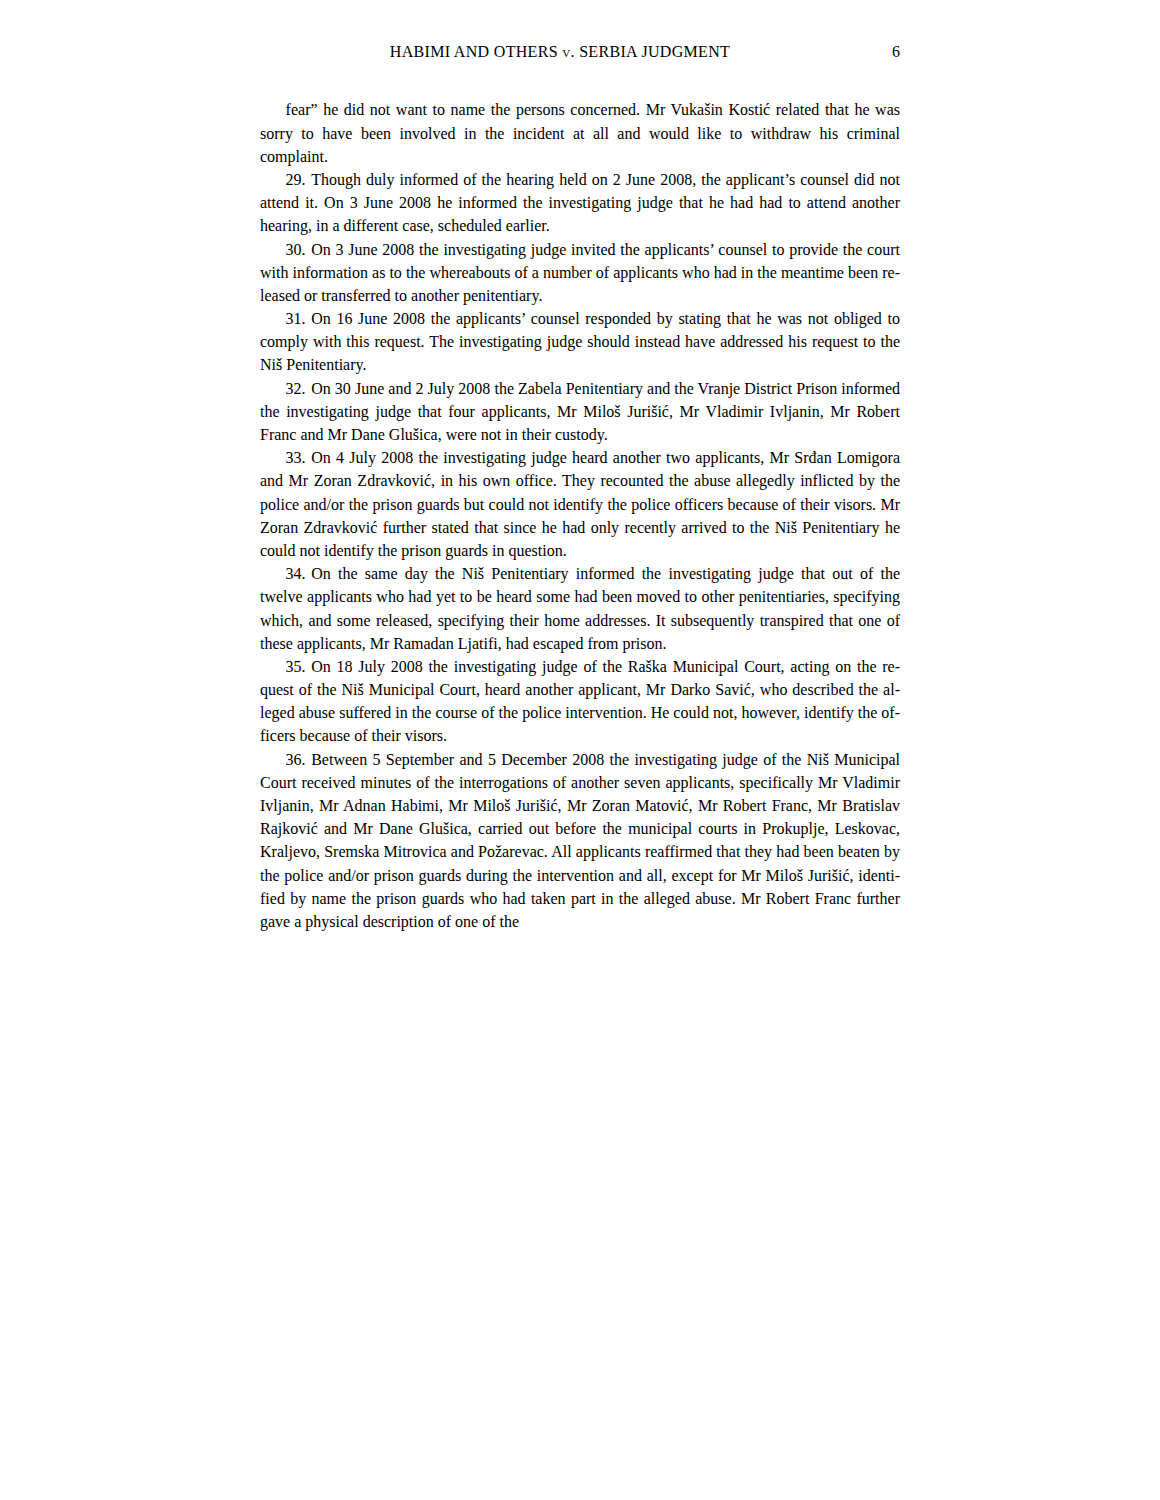HABIMI AND OTHERS v. SERBIA JUDGMENT 6
fear” he did not want to name the persons concerned. Mr Vukašin Kostić related that he was sorry to have been involved in the incident at all and would like to withdraw his criminal complaint.
29. Though duly informed of the hearing held on 2 June 2008, the applicant’s counsel did not attend it. On 3 June 2008 he informed the investigating judge that he had had to attend another hearing, in a different case, scheduled earlier.
30. On 3 June 2008 the investigating judge invited the applicants’ counsel to provide the court with information as to the whereabouts of a number of applicants who had in the meantime been released or transferred to another penitentiary.
31. On 16 June 2008 the applicants’ counsel responded by stating that he was not obliged to comply with this request. The investigating judge should instead have addressed his request to the Niš Penitentiary.
32. On 30 June and 2 July 2008 the Zabela Penitentiary and the Vranje District Prison informed the investigating judge that four applicants, Mr Miloš Jurišić, Mr Vladimir Ivljanin, Mr Robert Franc and Mr Dane Glušica, were not in their custody.
33. On 4 July 2008 the investigating judge heard another two applicants, Mr Srđan Lomigora and Mr Zoran Zdravković, in his own office. They recounted the abuse allegedly inflicted by the police and/or the prison guards but could not identify the police officers because of their visors. Mr Zoran Zdravković further stated that since he had only recently arrived to the Niš Penitentiary he could not identify the prison guards in question.
34. On the same day the Niš Penitentiary informed the investigating judge that out of the twelve applicants who had yet to be heard some had been moved to other penitentiaries, specifying which, and some released, specifying their home addresses. It subsequently transpired that one of these applicants, Mr Ramadan Ljatifi, had escaped from prison.
35. On 18 July 2008 the investigating judge of the Raška Municipal Court, acting on the request of the Niš Municipal Court, heard another applicant, Mr Darko Savić, who described the alleged abuse suffered in the course of the police intervention. He could not, however, identify the officers because of their visors.
36. Between 5 September and 5 December 2008 the investigating judge of the Niš Municipal Court received minutes of the interrogations of another seven applicants, specifically Mr Vladimir Ivljanin, Mr Adnan Habimi, Mr Miloš Jurišić, Mr Zoran Matović, Mr Robert Franc, Mr Bratislav Rajković and Mr Dane Glušica, carried out before the municipal courts in Prokuplje, Leskovac, Kraljevo, Sremska Mitrovica and Požarevac. All applicants reaffirmed that they had been beaten by the police and/or prison guards during the intervention and all, except for Mr Miloš Jurišić, identified by name the prison guards who had taken part in the alleged abuse. Mr Robert Franc further gave a physical description of one of the